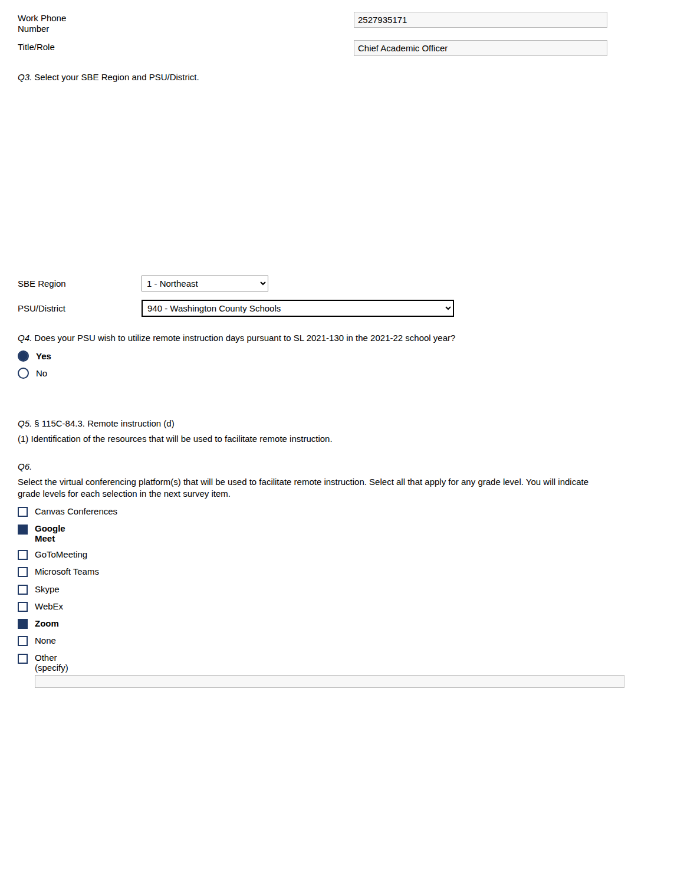Work Phone
Number
Title/Role
Q3. Select your SBE Region and PSU/District.
SBE Region
1 - Northeast
PSU/District
940 - Washington County Schools
Q4. Does your PSU wish to utilize remote instruction days pursuant to SL 2021-130 in the 2021-22 school year?
Yes
No
Q5. § 115C-84.3. Remote instruction (d)
(1) Identification of the resources that will be used to facilitate remote instruction.
Q6.
Select the virtual conferencing platform(s) that will be used to facilitate remote instruction. Select all that apply for any grade level. You will indicate grade levels for each selection in the next survey item.
Canvas Conferences
Google
Meet
GoToMeeting
Microsoft Teams
Skype
WebEx
Zoom
None
Other
(specify)